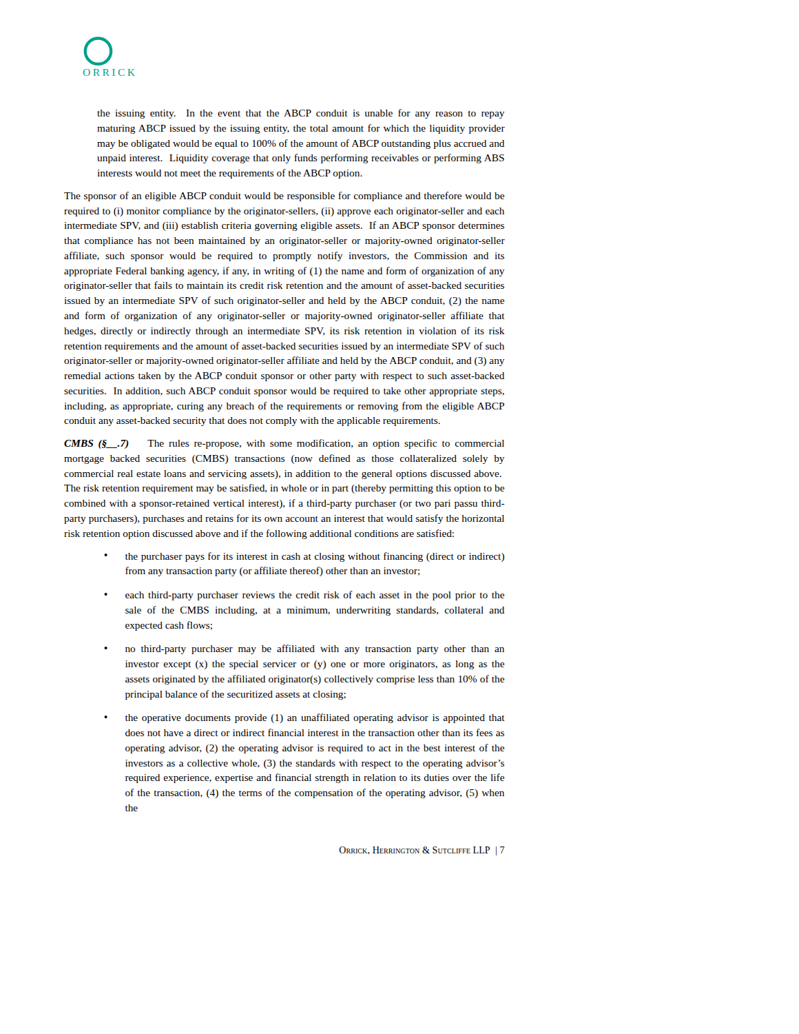ORRICK
the issuing entity. In the event that the ABCP conduit is unable for any reason to repay maturing ABCP issued by the issuing entity, the total amount for which the liquidity provider may be obligated would be equal to 100% of the amount of ABCP outstanding plus accrued and unpaid interest. Liquidity coverage that only funds performing receivables or performing ABS interests would not meet the requirements of the ABCP option.
The sponsor of an eligible ABCP conduit would be responsible for compliance and therefore would be required to (i) monitor compliance by the originator-sellers, (ii) approve each originator-seller and each intermediate SPV, and (iii) establish criteria governing eligible assets. If an ABCP sponsor determines that compliance has not been maintained by an originator-seller or majority-owned originator-seller affiliate, such sponsor would be required to promptly notify investors, the Commission and its appropriate Federal banking agency, if any, in writing of (1) the name and form of organization of any originator-seller that fails to maintain its credit risk retention and the amount of asset-backed securities issued by an intermediate SPV of such originator-seller and held by the ABCP conduit, (2) the name and form of organization of any originator-seller or majority-owned originator-seller affiliate that hedges, directly or indirectly through an intermediate SPV, its risk retention in violation of its risk retention requirements and the amount of asset-backed securities issued by an intermediate SPV of such originator-seller or majority-owned originator-seller affiliate and held by the ABCP conduit, and (3) any remedial actions taken by the ABCP conduit sponsor or other party with respect to such asset-backed securities. In addition, such ABCP conduit sponsor would be required to take other appropriate steps, including, as appropriate, curing any breach of the requirements or removing from the eligible ABCP conduit any asset-backed security that does not comply with the applicable requirements.
CMBS (§__.7) The rules re-propose, with some modification, an option specific to commercial mortgage backed securities (CMBS) transactions (now defined as those collateralized solely by commercial real estate loans and servicing assets), in addition to the general options discussed above. The risk retention requirement may be satisfied, in whole or in part (thereby permitting this option to be combined with a sponsor-retained vertical interest), if a third-party purchaser (or two pari passu third-party purchasers), purchases and retains for its own account an interest that would satisfy the horizontal risk retention option discussed above and if the following additional conditions are satisfied:
the purchaser pays for its interest in cash at closing without financing (direct or indirect) from any transaction party (or affiliate thereof) other than an investor;
each third-party purchaser reviews the credit risk of each asset in the pool prior to the sale of the CMBS including, at a minimum, underwriting standards, collateral and expected cash flows;
no third-party purchaser may be affiliated with any transaction party other than an investor except (x) the special servicer or (y) one or more originators, as long as the assets originated by the affiliated originator(s) collectively comprise less than 10% of the principal balance of the securitized assets at closing;
the operative documents provide (1) an unaffiliated operating advisor is appointed that does not have a direct or indirect financial interest in the transaction other than its fees as operating advisor, (2) the operating advisor is required to act in the best interest of the investors as a collective whole, (3) the standards with respect to the operating advisor’s required experience, expertise and financial strength in relation to its duties over the life of the transaction, (4) the terms of the compensation of the operating advisor, (5) when the
Orrick, Herrington & Sutcliffe LLP | 7